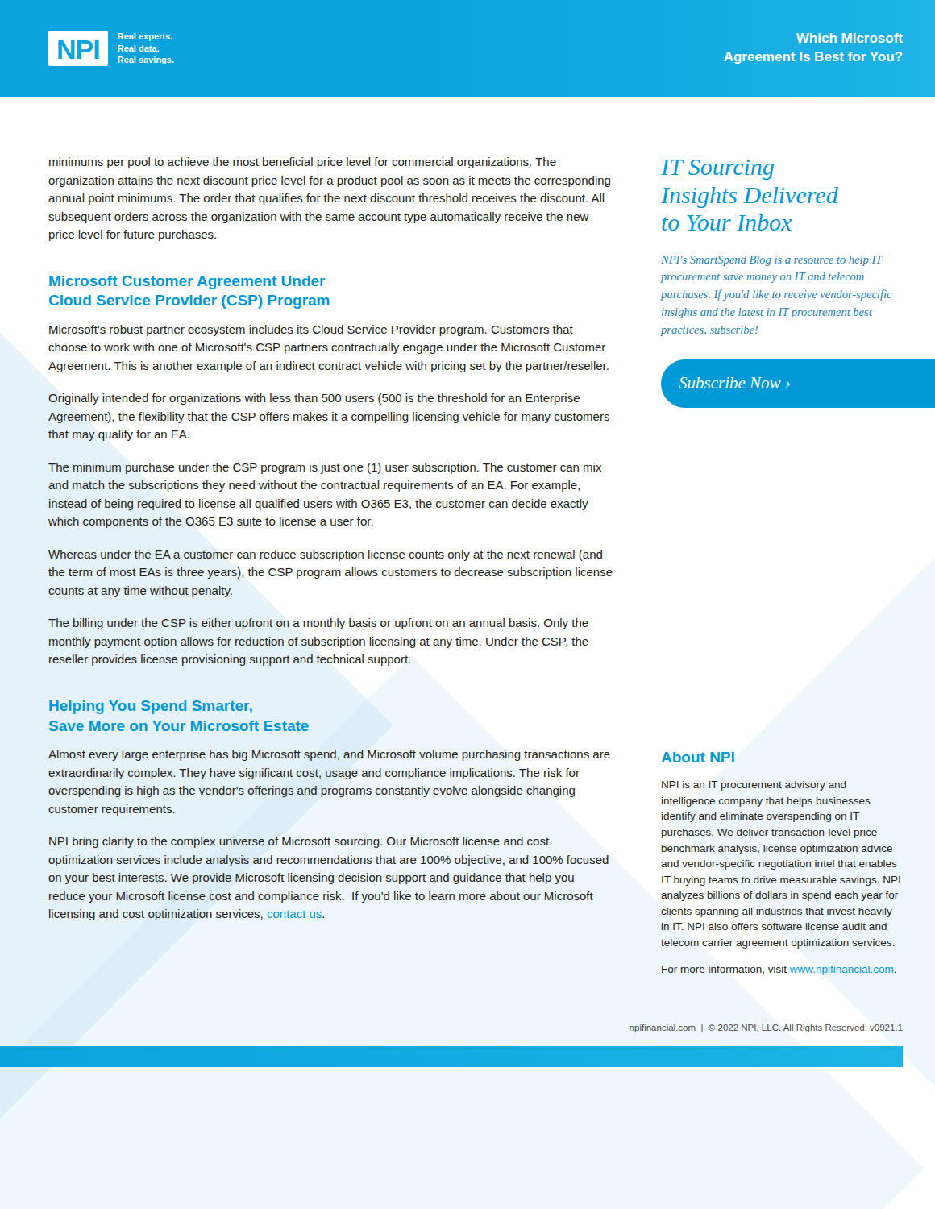NPI
Real experts.
Real data.
Real savings.
Which Microsoft
Agreement Is Best for You?
minimums per pool to achieve the most beneficial price level for commercial organizations. The organization attains the next discount price level for a product pool as soon as it meets the corresponding annual point minimums. The order that qualifies for the next discount threshold receives the discount. All subsequent orders across the organization with the same account type automatically receive the new price level for future purchases.
Microsoft Customer Agreement Under
Cloud Service Provider (CSP) Program
Microsoft's robust partner ecosystem includes its Cloud Service Provider program. Customers that choose to work with one of Microsoft's CSP partners contractually engage under the Microsoft Customer Agreement. This is another example of an indirect contract vehicle with pricing set by the partner/reseller.
Originally intended for organizations with less than 500 users (500 is the threshold for an Enterprise Agreement), the flexibility that the CSP offers makes it a compelling licensing vehicle for many customers that may qualify for an EA.
The minimum purchase under the CSP program is just one (1) user subscription. The customer can mix and match the subscriptions they need without the contractual requirements of an EA. For example, instead of being required to license all qualified users with O365 E3, the customer can decide exactly which components of the O365 E3 suite to license a user for.
Whereas under the EA a customer can reduce subscription license counts only at the next renewal (and the term of most EAs is three years), the CSP program allows customers to decrease subscription license counts at any time without penalty.
The billing under the CSP is either upfront on a monthly basis or upfront on an annual basis. Only the monthly payment option allows for reduction of subscription licensing at any time. Under the CSP, the reseller provides license provisioning support and technical support.
Helping You Spend Smarter,
Save More on Your Microsoft Estate
Almost every large enterprise has big Microsoft spend, and Microsoft volume purchasing transactions are extraordinarily complex. They have significant cost, usage and compliance implications. The risk for overspending is high as the vendor's offerings and programs constantly evolve alongside changing customer requirements.
NPI bring clarity to the complex universe of Microsoft sourcing. Our Microsoft license and cost optimization services include analysis and recommendations that are 100% objective, and 100% focused on your best interests. We provide Microsoft licensing decision support and guidance that help you reduce your Microsoft license cost and compliance risk. If you'd like to learn more about our Microsoft licensing and cost optimization services, contact us.
IT Sourcing
Insights Delivered
to Your Inbox
NPI's SmartSpend Blog is a resource to help IT procurement save money on IT and telecom purchases. If you'd like to receive vendor-specific insights and the latest in IT procurement best practices, subscribe!
Subscribe Now ›
About NPI
NPI is an IT procurement advisory and intelligence company that helps businesses identify and eliminate overspending on IT purchases. We deliver transaction-level price benchmark analysis, license optimization advice and vendor-specific negotiation intel that enables IT buying teams to drive measurable savings. NPI analyzes billions of dollars in spend each year for clients spanning all industries that invest heavily in IT. NPI also offers software license audit and telecom carrier agreement optimization services.
For more information, visit www.npifinancial.com.
npifinancial.com | © 2022 NPI, LLC. All Rights Reserved. v0921.1